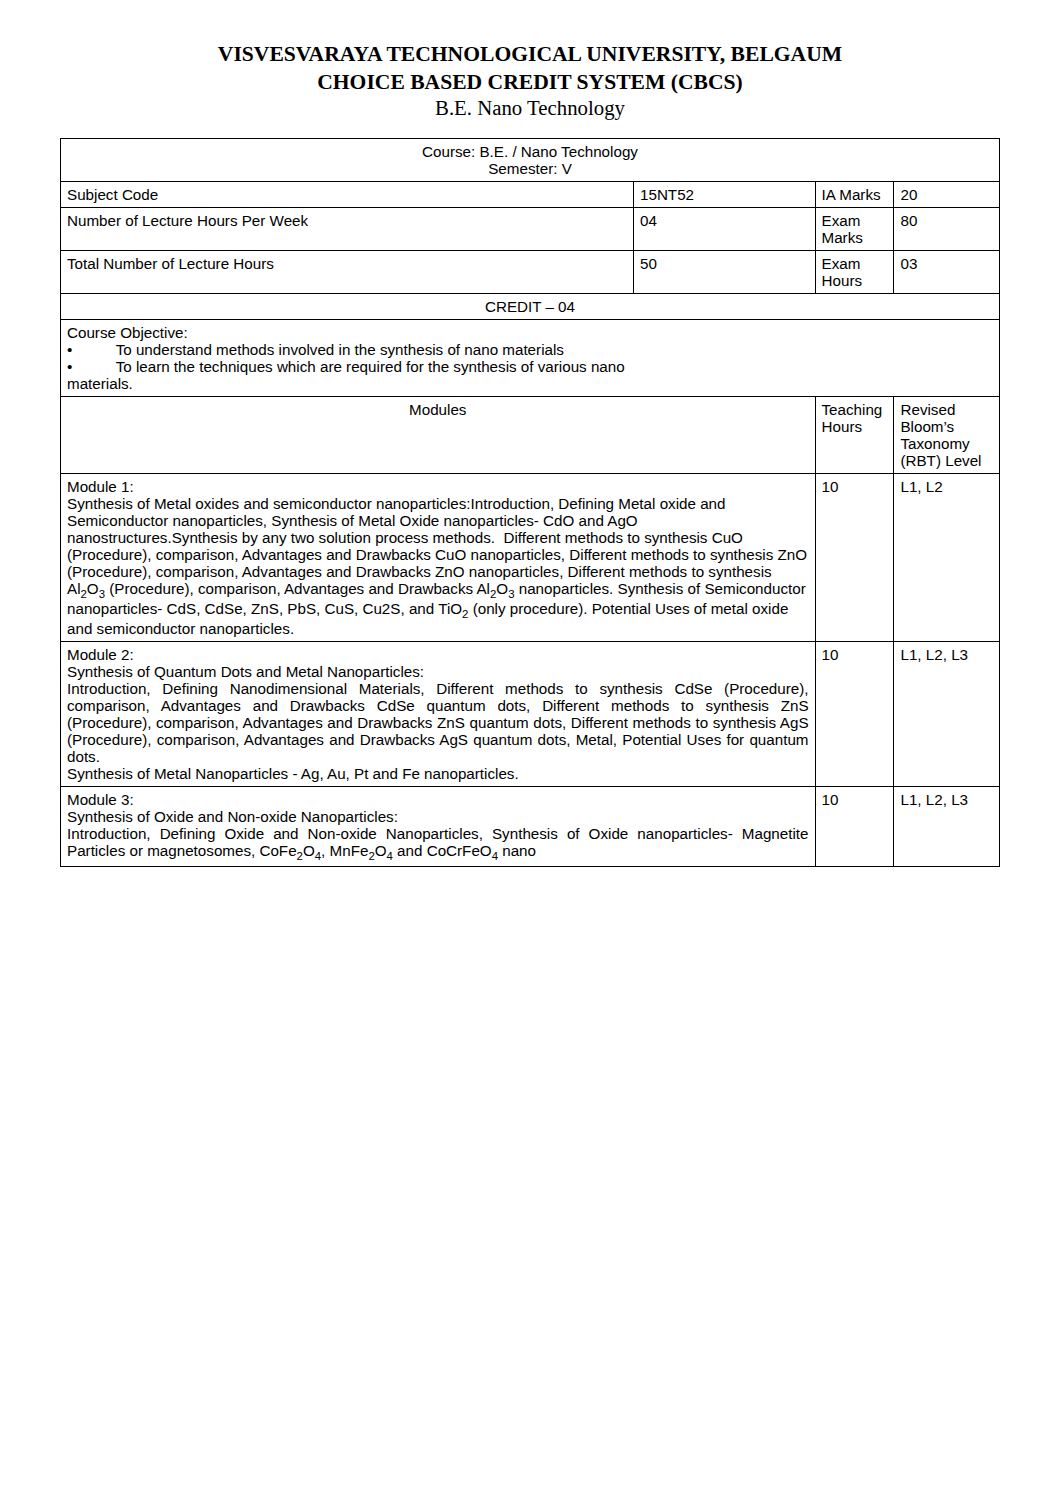VISVESVARAYA TECHNOLOGICAL UNIVERSITY, BELGAUM
CHOICE BASED CREDIT SYSTEM (CBCS)
B.E. Nano Technology
| Course: B.E. / Nano Technology Semester: V |
| Subject Code | 15NT52 | IA Marks | 20 |
| Number of Lecture Hours Per Week | 04 | Exam Marks | 80 |
| Total Number of Lecture Hours | 50 | Exam Hours | 03 |
| CREDIT – 04 |
| Course Objective: To understand methods involved in the synthesis of nano materials To learn the techniques which are required for the synthesis of various nano materials. |
| Modules | Teaching Hours | Revised Bloom’s Taxonomy (RBT) Level |
| Module 1: Synthesis of Metal oxides and semiconductor nanoparticles:Introduction, Defining Metal oxide and Semiconductor nanoparticles, Synthesis of Metal Oxide nanoparticles- CdO and AgO nanostructures.Synthesis by any two solution process methods. Different methods to synthesis CuO (Procedure), comparison, Advantages and Drawbacks CuO nanoparticles, Different methods to synthesis ZnO (Procedure), comparison, Advantages and Drawbacks ZnO nanoparticles, Different methods to synthesis Al 2 O 3 (Procedure), comparison, Advantages and Drawbacks Al 2 O 3 nanoparticles. Synthesis of Semiconductor nanoparticles- CdS, CdSe, ZnS, PbS, CuS, Cu2S, and TiO 2 (only procedure). Potential Uses of metal oxide and semiconductor nanoparticles. | 10 | L1, L2 |
| Module 2: Synthesis of Quantum Dots and Metal Nanoparticles: Introduction, Defining Nanodimensional Materials, Different methods to synthesis CdSe (Procedure), comparison, Advantages and Drawbacks CdSe quantum dots, Different methods to synthesis ZnS (Procedure), comparison, Advantages and Drawbacks ZnS quantum dots, Different methods to synthesis AgS (Procedure), comparison, Advantages and Drawbacks AgS quantum dots, Metal, Potential Uses for quantum dots. Synthesis of Metal Nanoparticles - Ag, Au, Pt and Fe nanoparticles. | 10 | L1, L2, L3 |
| Module 3: Synthesis of Oxide and Non-oxide Nanoparticles: Introduction, Defining Oxide and Non-oxide Nanoparticles, Synthesis of Oxide nanoparticles- Magnetite Particles or magnetosomes, CoFe 2 O 4 , MnFe 2 O 4 and CoCrFeO 4 nano | 10 | L1, L2, L3 |